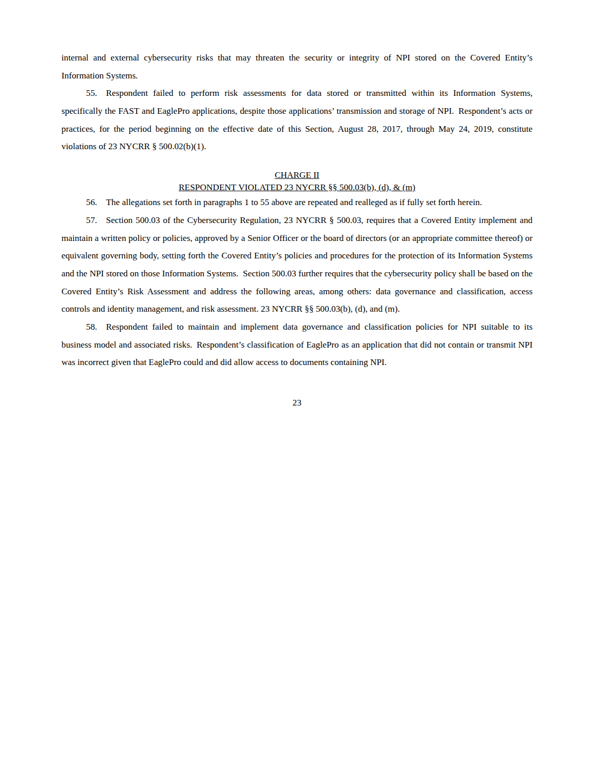internal and external cybersecurity risks that may threaten the security or integrity of NPI stored on the Covered Entity’s Information Systems.
55. Respondent failed to perform risk assessments for data stored or transmitted within its Information Systems, specifically the FAST and EaglePro applications, despite those applications’ transmission and storage of NPI. Respondent’s acts or practices, for the period beginning on the effective date of this Section, August 28, 2017, through May 24, 2019, constitute violations of 23 NYCRR § 500.02(b)(1).
CHARGE II
RESPONDENT VIOLATED 23 NYCRR §§ 500.03(b), (d), & (m)
56. The allegations set forth in paragraphs 1 to 55 above are repeated and realleged as if fully set forth herein.
57. Section 500.03 of the Cybersecurity Regulation, 23 NYCRR § 500.03, requires that a Covered Entity implement and maintain a written policy or policies, approved by a Senior Officer or the board of directors (or an appropriate committee thereof) or equivalent governing body, setting forth the Covered Entity’s policies and procedures for the protection of its Information Systems and the NPI stored on those Information Systems. Section 500.03 further requires that the cybersecurity policy shall be based on the Covered Entity’s Risk Assessment and address the following areas, among others: data governance and classification, access controls and identity management, and risk assessment. 23 NYCRR §§ 500.03(b), (d), and (m).
58. Respondent failed to maintain and implement data governance and classification policies for NPI suitable to its business model and associated risks. Respondent’s classification of EaglePro as an application that did not contain or transmit NPI was incorrect given that EaglePro could and did allow access to documents containing NPI.
23